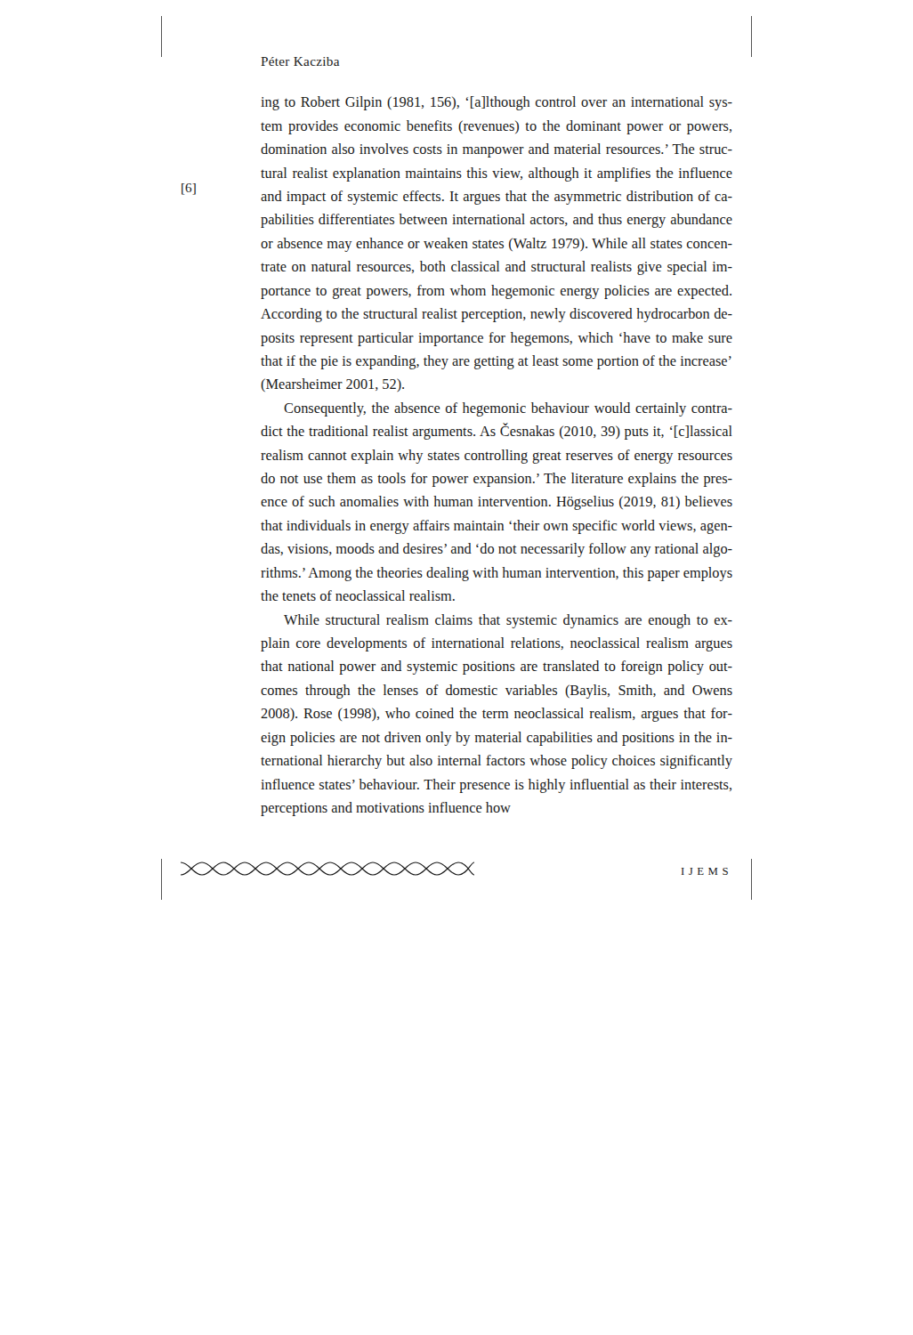Péter Kacziba
[6]
ing to Robert Gilpin (1981, 156), ‘[a]lthough control over an international system provides economic benefits (revenues) to the dominant power or powers, domination also involves costs in manpower and material resources.’ The structural realist explanation maintains this view, although it amplifies the influence and impact of systemic effects. It argues that the asymmetric distribution of capabilities differentiates between international actors, and thus energy abundance or absence may enhance or weaken states (Waltz 1979). While all states concentrate on natural resources, both classical and structural realists give special importance to great powers, from whom hegemonic energy policies are expected. According to the structural realist perception, newly discovered hydrocarbon deposits represent particular importance for hegemons, which ‘have to make sure that if the pie is expanding, they are getting at least some portion of the increase’ (Mearsheimer 2001, 52).
Consequently, the absence of hegemonic behaviour would certainly contradict the traditional realist arguments. As Česnakas (2010, 39) puts it, ‘[c]lassical realism cannot explain why states controlling great reserves of energy resources do not use them as tools for power expansion.’ The literature explains the presence of such anomalies with human intervention. Högselius (2019, 81) believes that individuals in energy affairs maintain ‘their own specific world views, agendas, visions, moods and desires’ and ‘do not necessarily follow any rational algorithms.’ Among the theories dealing with human intervention, this paper employs the tenets of neoclassical realism.
While structural realism claims that systemic dynamics are enough to explain core developments of international relations, neoclassical realism argues that national power and systemic positions are translated to foreign policy outcomes through the lenses of domestic variables (Baylis, Smith, and Owens 2008). Rose (1998), who coined the term neoclassical realism, argues that foreign policies are not driven only by material capabilities and positions in the international hierarchy but also internal factors whose policy choices significantly influence states’ behaviour. Their presence is highly influential as their interests, perceptions and motivations influence how
ijems